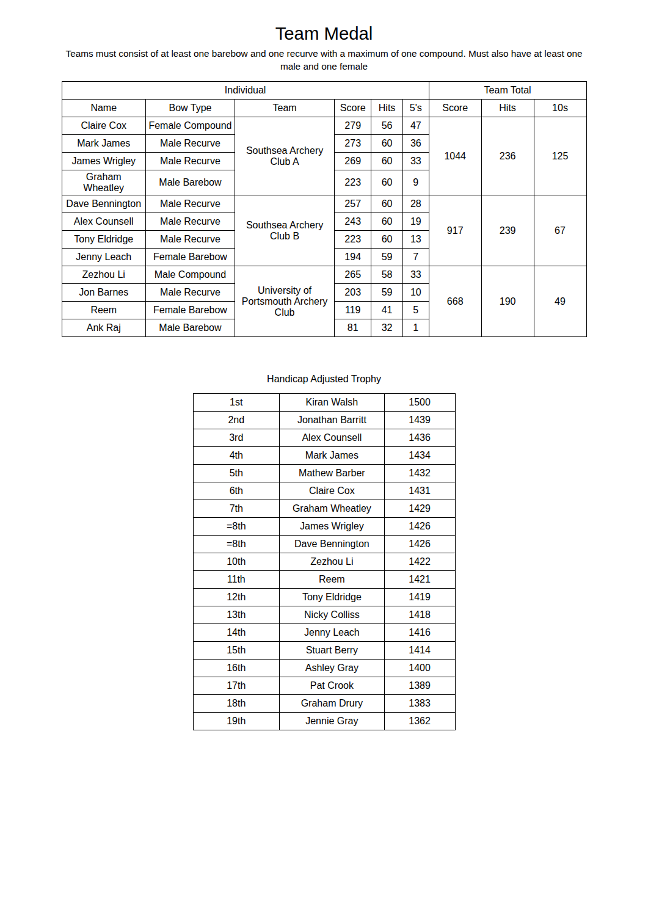Team Medal
Teams must consist of at least one barebow and one recurve with a maximum of one compound. Must also have at least one male and one female
| Individual | Team Total |
| --- | --- |
| Name | Bow Type | Team | Score | Hits | 5's | Score | Hits | 10s |
| Claire Cox | Female Compound | Southsea Archery Club A | 279 | 56 | 47 | 1044 | 236 | 125 |
| Mark James | Male Recurve | 273 | 60 | 36 |
| James Wrigley | Male Recurve | 269 | 60 | 33 |
| Graham Wheatley | Male Barebow | 223 | 60 | 9 |
| Dave Bennington | Male Recurve | Southsea Archery Club B | 257 | 60 | 28 | 917 | 239 | 67 |
| Alex Counsell | Male Recurve | 243 | 60 | 19 |
| Tony Eldridge | Male Recurve | 223 | 60 | 13 |
| Jenny Leach | Female Barebow | 194 | 59 | 7 |
| Zezhou Li | Male Compound | University of Portsmouth Archery Club | 265 | 58 | 33 | 668 | 190 | 49 |
| Jon Barnes | Male Recurve | 203 | 59 | 10 |
| Reem | Female Barebow | 119 | 41 | 5 |
| Ank Raj | Male Barebow | 81 | 32 | 1 |
Handicap Adjusted Trophy
| 1st | Kiran Walsh | 1500 |
| 2nd | Jonathan Barritt | 1439 |
| 3rd | Alex Counsell | 1436 |
| 4th | Mark James | 1434 |
| 5th | Mathew Barber | 1432 |
| 6th | Claire Cox | 1431 |
| 7th | Graham Wheatley | 1429 |
| =8th | James Wrigley | 1426 |
| =8th | Dave Bennington | 1426 |
| 10th | Zezhou Li | 1422 |
| 11th | Reem | 1421 |
| 12th | Tony Eldridge | 1419 |
| 13th | Nicky Colliss | 1418 |
| 14th | Jenny Leach | 1416 |
| 15th | Stuart Berry | 1414 |
| 16th | Ashley Gray | 1400 |
| 17th | Pat Crook | 1389 |
| 18th | Graham Drury | 1383 |
| 19th | Jennie Gray | 1362 |